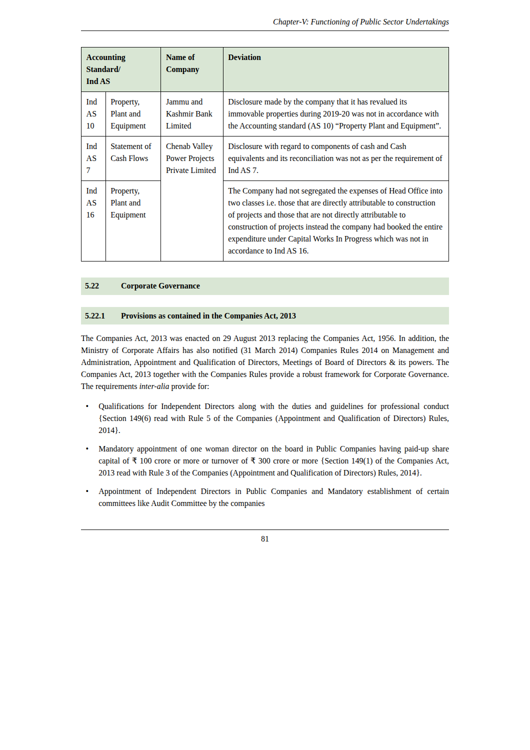Chapter-V: Functioning of Public Sector Undertakings
| Accounting Standard/ Ind AS | Name of Company | Deviation |
| --- | --- | --- |
| Ind AS 10 | Property, Plant and Equipment | Jammu and Kashmir Bank Limited | Disclosure made by the company that it has revalued its immovable properties during 2019-20 was not in accordance with the Accounting standard (AS 10) “Property Plant and Equipment”. |
| Ind AS 7 | Statement of Cash Flows | Chenab Valley Power Projects Private Limited | Disclosure with regard to components of cash and Cash equivalents and its reconciliation was not as per the requirement of Ind AS 7. |
| Ind AS 16 | Property, Plant and Equipment | The Company had not segregated the expenses of Head Office into two classes i.e. those that are directly attributable to construction of projects and those that are not directly attributable to construction of projects instead the company had booked the entire expenditure under Capital Works In Progress which was not in accordance to Ind AS 16. |
5.22 Corporate Governance
5.22.1 Provisions as contained in the Companies Act, 2013
The Companies Act, 2013 was enacted on 29 August 2013 replacing the Companies Act, 1956. In addition, the Ministry of Corporate Affairs has also notified (31 March 2014) Companies Rules 2014 on Management and Administration, Appointment and Qualification of Directors, Meetings of Board of Directors & its powers. The Companies Act, 2013 together with the Companies Rules provide a robust framework for Corporate Governance. The requirements inter-alia provide for:
Qualifications for Independent Directors along with the duties and guidelines for professional conduct {Section 149(6) read with Rule 5 of the Companies (Appointment and Qualification of Directors) Rules, 2014}.
Mandatory appointment of one woman director on the board in Public Companies having paid-up share capital of ₹ 100 crore or more or turnover of ₹ 300 crore or more {Section 149(1) of the Companies Act, 2013 read with Rule 3 of the Companies (Appointment and Qualification of Directors) Rules, 2014}.
Appointment of Independent Directors in Public Companies and Mandatory establishment of certain committees like Audit Committee by the companies
81